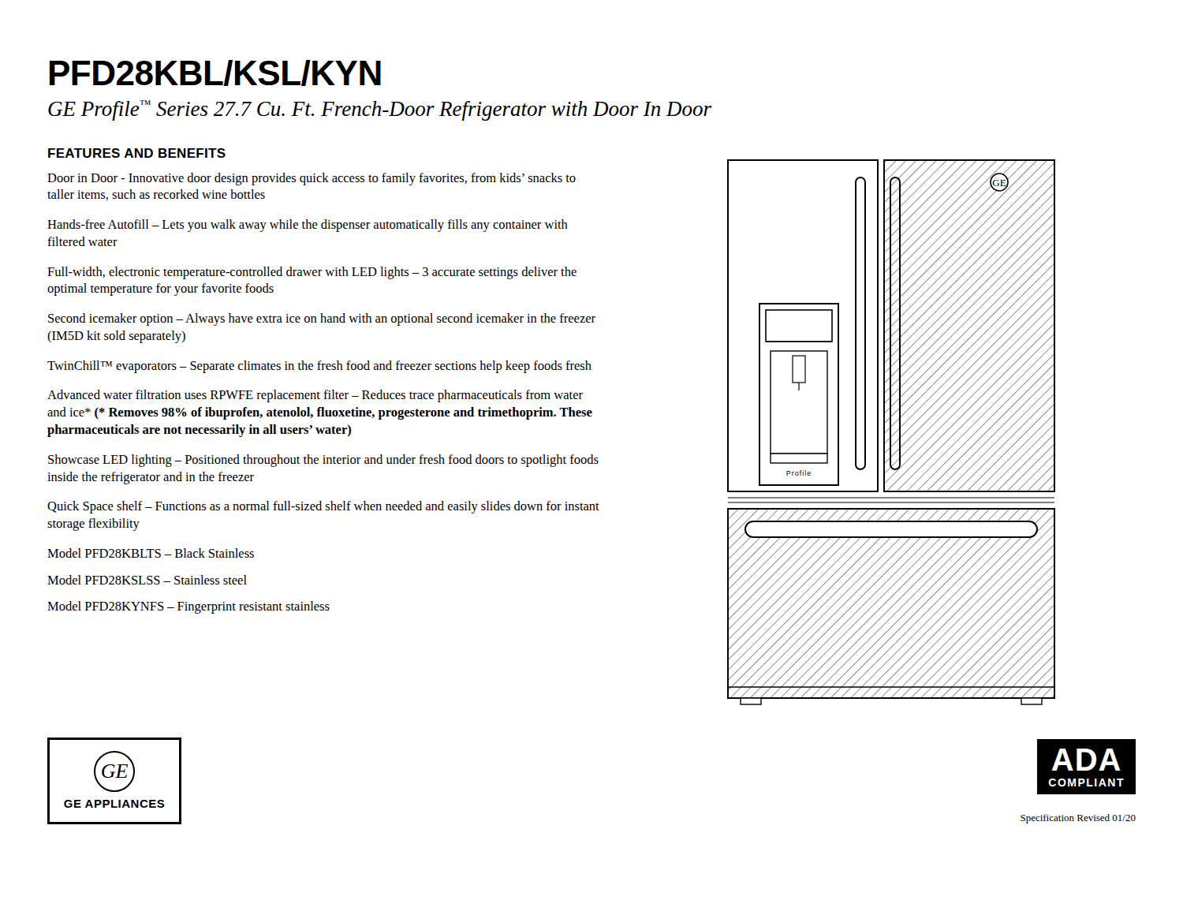PFD28KBL/KSL/KYN
GE Profile™ Series 27.7 Cu. Ft. French-Door Refrigerator with Door In Door
FEATURES AND BENEFITS
Door in Door - Innovative door design provides quick access to family favorites, from kids’ snacks to taller items, such as recorked wine bottles
Hands-free Autofill – Lets you walk away while the dispenser automatically fills any container with filtered water
Full-width, electronic temperature-controlled drawer with LED lights – 3 accurate settings deliver the optimal temperature for your favorite foods
Second icemaker option – Always have extra ice on hand with an optional second icemaker in the freezer (IM5D kit sold separately)
TwinChill™ evaporators – Separate climates in the fresh food and freezer sections help keep foods fresh
Advanced water filtration uses RPWFE replacement filter – Reduces trace pharmaceuticals from water and ice* (* Removes 98% of ibuprofen, atenolol, fluoxetine, progesterone and trimethoprim. These pharmaceuticals are not necessarily in all users’ water)
Showcase LED lighting – Positioned throughout the interior and under fresh food doors to spotlight foods inside the refrigerator and in the freezer
Quick Space shelf – Functions as a normal full-sized shelf when needed and easily slides down for instant storage flexibility
Model PFD28KBLTS – Black Stainless
Model PFD28KSLSS – Stainless steel
Model PFD28KYNFS – Fingerprint resistant stainless
GE Profile
GE
GE APPLIANCES
ADA COMPLIANT
Specification Revised 01/20